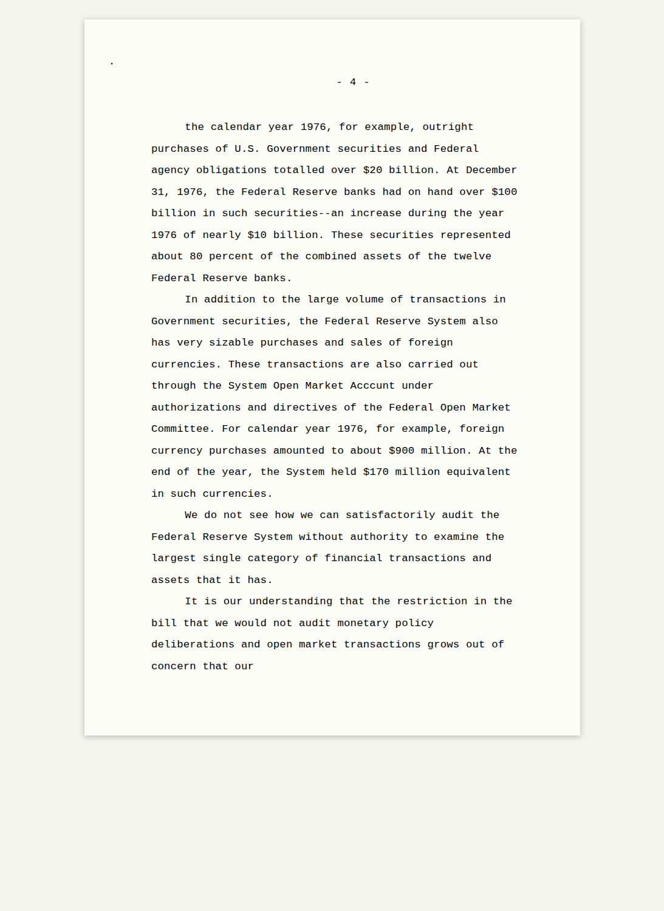.
- 4 -
the calendar year 1976, for example, outright purchases of U.S. Government securities and Federal agency obligations totalled over $20 billion. At December 31, 1976, the Federal Reserve banks had on hand over $100 billion in such securities--an increase during the year 1976 of nearly $10 billion. These securities represented about 80 percent of the combined assets of the twelve Federal Reserve banks.
In addition to the large volume of transactions in Government securities, the Federal Reserve System also has very sizable purchases and sales of foreign currencies. These transactions are also carried out through the System Open Market Acccunt under authorizations and directives of the Federal Open Market Committee. For calendar year 1976, for example, foreign currency purchases amounted to about $900 million. At the end of the year, the System held $170 million equivalent in such currencies.
We do not see how we can satisfactorily audit the Federal Reserve System without authority to examine the largest single category of financial transactions and assets that it has.
It is our understanding that the restriction in the bill that we would not audit monetary policy deliberations and open market transactions grows out of concern that our